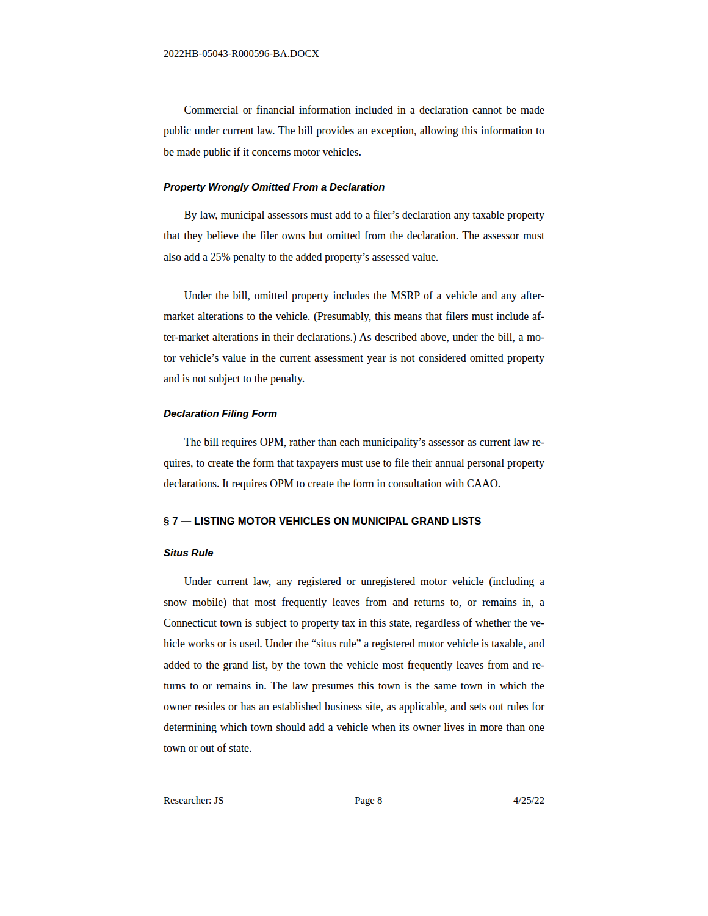2022HB-05043-R000596-BA.DOCX
Commercial or financial information included in a declaration cannot be made public under current law. The bill provides an exception, allowing this information to be made public if it concerns motor vehicles.
Property Wrongly Omitted From a Declaration
By law, municipal assessors must add to a filer’s declaration any taxable property that they believe the filer owns but omitted from the declaration. The assessor must also add a 25% penalty to the added property’s assessed value.
Under the bill, omitted property includes the MSRP of a vehicle and any after-market alterations to the vehicle. (Presumably, this means that filers must include after-market alterations in their declarations.) As described above, under the bill, a motor vehicle’s value in the current assessment year is not considered omitted property and is not subject to the penalty.
Declaration Filing Form
The bill requires OPM, rather than each municipality’s assessor as current law requires, to create the form that taxpayers must use to file their annual personal property declarations. It requires OPM to create the form in consultation with CAAO.
§ 7 — LISTING MOTOR VEHICLES ON MUNICIPAL GRAND LISTS
Situs Rule
Under current law, any registered or unregistered motor vehicle (including a snow mobile) that most frequently leaves from and returns to, or remains in, a Connecticut town is subject to property tax in this state, regardless of whether the vehicle works or is used. Under the “situs rule” a registered motor vehicle is taxable, and added to the grand list, by the town the vehicle most frequently leaves from and returns to or remains in. The law presumes this town is the same town in which the owner resides or has an established business site, as applicable, and sets out rules for determining which town should add a vehicle when its owner lives in more than one town or out of state.
Researcher: JS Page 8 4/25/22